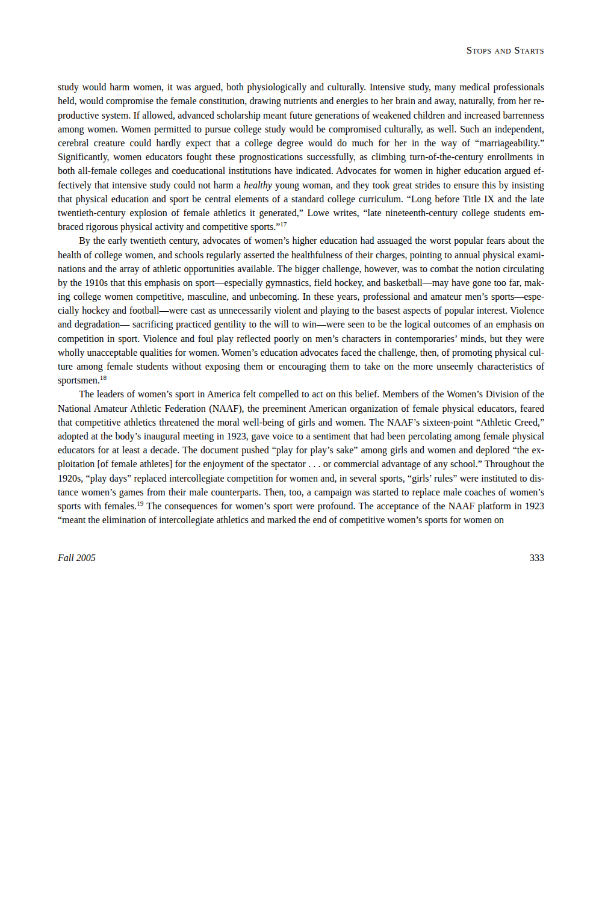Stops and Starts
study would harm women, it was argued, both physiologically and culturally. Intensive study, many medical professionals held, would compromise the female constitution, drawing nutrients and energies to her brain and away, naturally, from her reproductive system. If allowed, advanced scholarship meant future generations of weakened children and increased barrenness among women. Women permitted to pursue college study would be compromised culturally, as well. Such an independent, cerebral creature could hardly expect that a college degree would do much for her in the way of “marriageability.” Significantly, women educators fought these prognostications successfully, as climbing turn-of-the-century enrollments in both all-female colleges and coeducational institutions have indicated. Advocates for women in higher education argued effectively that intensive study could not harm a healthy young woman, and they took great strides to ensure this by insisting that physical education and sport be central elements of a standard college curriculum. “Long before Title IX and the late twentieth-century explosion of female athletics it generated,” Lowe writes, “late nineteenth-century college students embraced rigorous physical activity and competitive sports.”17
By the early twentieth century, advocates of women’s higher education had assuaged the worst popular fears about the health of college women, and schools regularly asserted the healthfulness of their charges, pointing to annual physical examinations and the array of athletic opportunities available. The bigger challenge, however, was to combat the notion circulating by the 1910s that this emphasis on sport—especially gymnastics, field hockey, and basketball—may have gone too far, making college women competitive, masculine, and unbecoming. In these years, professional and amateur men’s sports—especially hockey and football—were cast as unnecessarily violent and playing to the basest aspects of popular interest. Violence and degradation— sacrificing practiced gentility to the will to win—were seen to be the logical outcomes of an emphasis on competition in sport. Violence and foul play reflected poorly on men’s characters in contemporaries’ minds, but they were wholly unacceptable qualities for women. Women’s education advocates faced the challenge, then, of promoting physical culture among female students without exposing them or encouraging them to take on the more unseemly characteristics of sportsmen.18
The leaders of women’s sport in America felt compelled to act on this belief. Members of the Women’s Division of the National Amateur Athletic Federation (NAAF), the preeminent American organization of female physical educators, feared that competitive athletics threatened the moral well-being of girls and women. The NAAF’s sixteen-point “Athletic Creed,” adopted at the body’s inaugural meeting in 1923, gave voice to a sentiment that had been percolating among female physical educators for at least a decade. The document pushed “play for play’s sake” among girls and women and deplored “the exploitation [of female athletes] for the enjoyment of the spectator . . . or commercial advantage of any school.” Throughout the 1920s, “play days” replaced intercollegiate competition for women and, in several sports, “girls’ rules” were instituted to distance women’s games from their male counterparts. Then, too, a campaign was started to replace male coaches of women’s sports with females.19 The consequences for women’s sport were profound. The acceptance of the NAAF platform in 1923 “meant the elimination of intercollegiate athletics and marked the end of competitive women’s sports for women on
Fall 2005 333